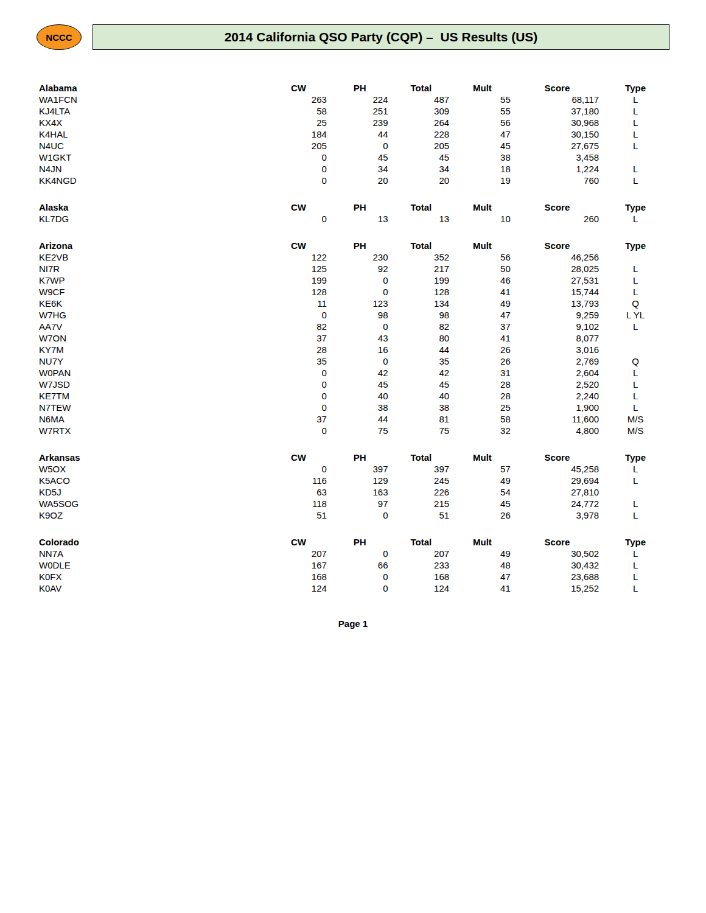NCCC
2014 California QSO Party (CQP) – US Results (US)
| Alabama | CW | PH | Total | Mult | Score | Type |
| WA1FCN | 263 | 224 | 487 | 55 | 68,117 | L |
| KJ4LTA | 58 | 251 | 309 | 55 | 37,180 | L |
| KX4X | 25 | 239 | 264 | 56 | 30,968 | L |
| K4HAL | 184 | 44 | 228 | 47 | 30,150 | L |
| N4UC | 205 | 0 | 205 | 45 | 27,675 | L |
| W1GKT | 0 | 45 | 45 | 38 | 3,458 | |
| N4JN | 0 | 34 | 34 | 18 | 1,224 | L |
| KK4NGD | 0 | 20 | 20 | 19 | 760 | L |
| Alaska | CW | PH | Total | Mult | Score | Type |
| KL7DG | 0 | 13 | 13 | 10 | 260 | L |
| Arizona | CW | PH | Total | Mult | Score | Type |
| KE2VB | 122 | 230 | 352 | 56 | 46,256 | |
| NI7R | 125 | 92 | 217 | 50 | 28,025 | L |
| K7WP | 199 | 0 | 199 | 46 | 27,531 | L |
| W9CF | 128 | 0 | 128 | 41 | 15,744 | L |
| KE6K | 11 | 123 | 134 | 49 | 13,793 | Q |
| W7HG | 0 | 98 | 98 | 47 | 9,259 | L YL |
| AA7V | 82 | 0 | 82 | 37 | 9,102 | L |
| W7ON | 37 | 43 | 80 | 41 | 8,077 | |
| KY7M | 28 | 16 | 44 | 26 | 3,016 | |
| NU7Y | 35 | 0 | 35 | 26 | 2,769 | Q |
| W0PAN | 0 | 42 | 42 | 31 | 2,604 | L |
| W7JSD | 0 | 45 | 45 | 28 | 2,520 | L |
| KE7TM | 0 | 40 | 40 | 28 | 2,240 | L |
| N7TEW | 0 | 38 | 38 | 25 | 1,900 | L |
| N6MA | 37 | 44 | 81 | 58 | 11,600 | M/S |
| W7RTX | 0 | 75 | 75 | 32 | 4,800 | M/S |
| Arkansas | CW | PH | Total | Mult | Score | Type |
| W5OX | 0 | 397 | 397 | 57 | 45,258 | L |
| K5ACO | 116 | 129 | 245 | 49 | 29,694 | L |
| KD5J | 63 | 163 | 226 | 54 | 27,810 | |
| WA5SOG | 118 | 97 | 215 | 45 | 24,772 | L |
| K9OZ | 51 | 0 | 51 | 26 | 3,978 | L |
| Colorado | CW | PH | Total | Mult | Score | Type |
| NN7A | 207 | 0 | 207 | 49 | 30,502 | L |
| W0DLE | 167 | 66 | 233 | 48 | 30,432 | L |
| K0FX | 168 | 0 | 168 | 47 | 23,688 | L |
| K0AV | 124 | 0 | 124 | 41 | 15,252 | L |
Page 1